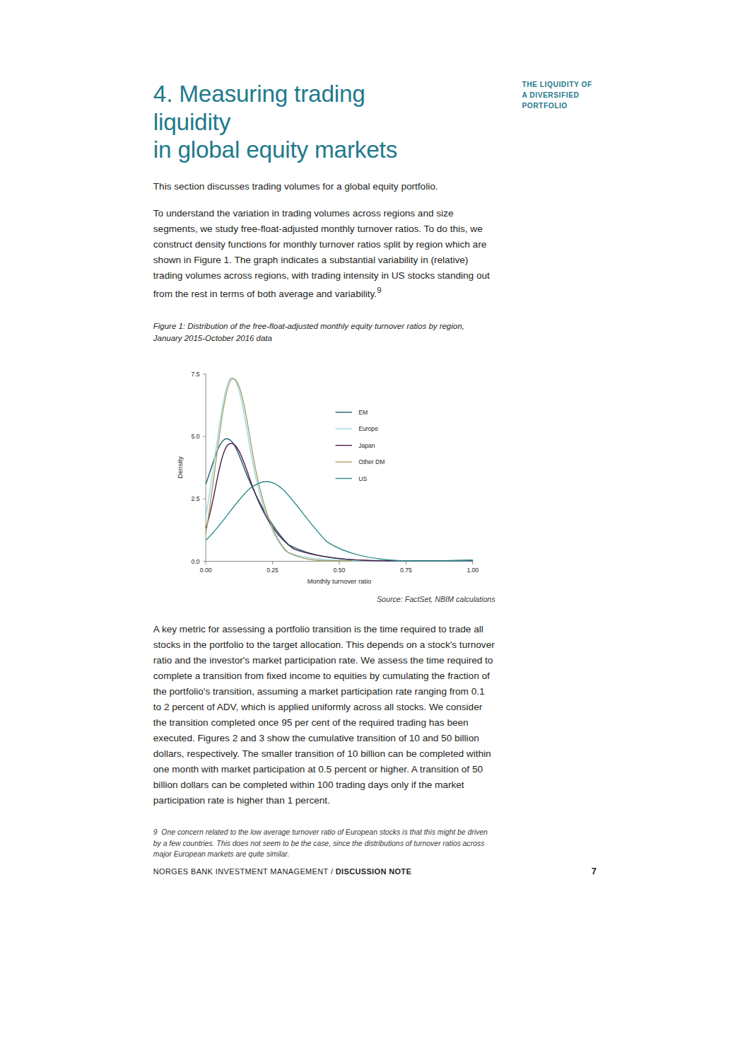The liquidity of
a diversified
portfolio
4. Measuring trading liquidity
in global equity markets
This section discusses trading volumes for a global equity portfolio.
To understand the variation in trading volumes across regions and size segments, we study free-float-adjusted monthly turnover ratios. To do this, we construct density functions for monthly turnover ratios split by region which are shown in Figure 1. The graph indicates a substantial variability in (relative) trading volumes across regions, with trading intensity in US stocks standing out from the rest in terms of both average and variability.9
Figure 1: Distribution of the free-float-adjusted monthly equity turnover ratios by region, January 2015-October 2016 data
0.0 2.5 5.0 7.5 0.00 0.25 0.50 0.75 1.00 Monthly turnover ratio Density EM Europe Japan Other DM US
Source: FactSet, NBIM calculations
A key metric for assessing a portfolio transition is the time required to trade all stocks in the portfolio to the target allocation. This depends on a stock's turnover ratio and the investor's market participation rate. We assess the time required to complete a transition from fixed income to equities by cumulating the fraction of the portfolio's transition, assuming a market participation rate ranging from 0.1 to 2 percent of ADV, which is applied uniformly across all stocks. We consider the transition completed once 95 per cent of the required trading has been executed. Figures 2 and 3 show the cumulative transition of 10 and 50 billion dollars, respectively. The smaller transition of 10 billion can be completed within one month with market participation at 0.5 percent or higher. A transition of 50 billion dollars can be completed within 100 trading days only if the market participation rate is higher than 1 percent.
9 One concern related to the low average turnover ratio of European stocks is that this might be driven by a few countries. This does not seem to be the case, since the distributions of turnover ratios across major European markets are quite similar.
Norges Bank Investment Management / Discussion note
7